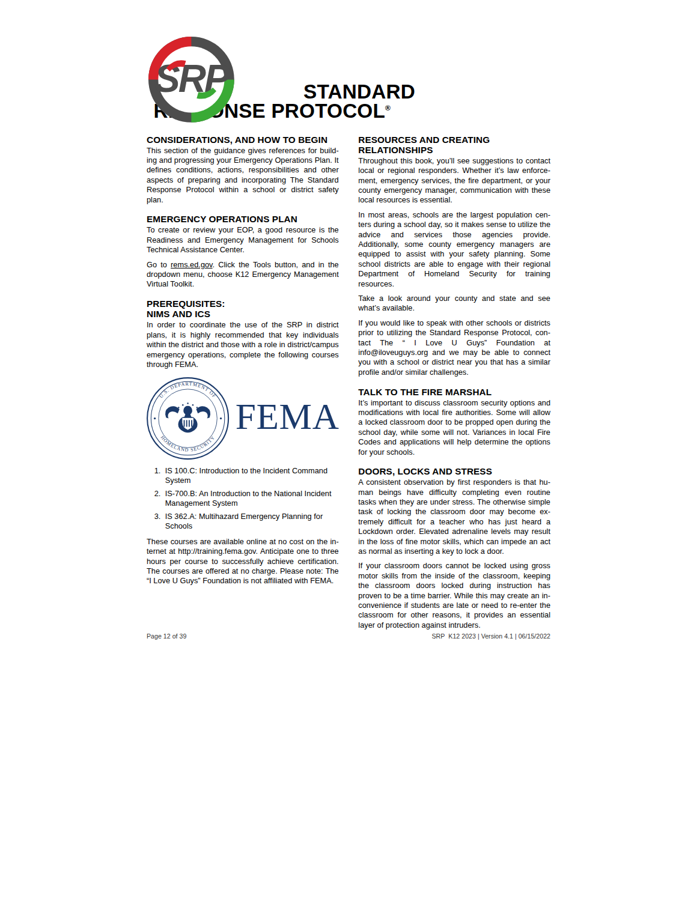SRP
STANDARD RESPONSE PROTOCOL®
Considerations, and How to Begin
This section of the guidance gives references for building and progressing your Emergency Operations Plan. It defines conditions, actions, responsibilities and other aspects of preparing and incorporating The Standard Response Protocol within a school or district safety plan.
Emergency Operations Plan
To create or review your EOP, a good resource is the Readiness and Emergency Management for Schools Technical Assistance Center.
Go to rems.ed.gov. Click the Tools button, and in the dropdown menu, choose K12 Emergency Management Virtual Toolkit.
Prerequisites:
NIMS and ICS
In order to coordinate the use of the SRP in district plans, it is highly recommended that key individuals within the district and those with a role in district/campus emergency operations, complete the following courses through FEMA.
U.S. DEPARTMENT OF HOMELAND SECURITY
FEMA
IS 100.C: Introduction to the Incident Command System
IS-700.B: An Introduction to the National Incident Management System
IS 362.A: Multihazard Emergency Planning for Schools
These courses are available online at no cost on the internet at http://training.fema.gov. Anticipate one to three hours per course to successfully achieve certification. The courses are offered at no charge. Please note: The “I Love U Guys” Foundation is not affiliated with FEMA.
Resources and Creating Relationships
Throughout this book, you’ll see suggestions to contact local or regional responders. Whether it’s law enforcement, emergency services, the fire department, or your county emergency manager, communication with these local resources is essential.
In most areas, schools are the largest population centers during a school day, so it makes sense to utilize the advice and services those agencies provide. Additionally, some county emergency managers are equipped to assist with your safety planning. Some school districts are able to engage with their regional Department of Homeland Security for training resources.
Take a look around your county and state and see what’s available.
If you would like to speak with other schools or districts prior to utilizing the Standard Response Protocol, contact The “ I Love U Guys” Foundation at info@iloveuguys.org and we may be able to connect you with a school or district near you that has a similar profile and/or similar challenges.
Talk to the Fire Marshal
It’s important to discuss classroom security options and modifications with local fire authorities. Some will allow a locked classroom door to be propped open during the school day, while some will not. Variances in local Fire Codes and applications will help determine the options for your schools.
Doors, Locks and Stress
A consistent observation by first responders is that human beings have difficulty completing even routine tasks when they are under stress. The otherwise simple task of locking the classroom door may become extremely difficult for a teacher who has just heard a Lockdown order. Elevated adrenaline levels may result in the loss of fine motor skills, which can impede an act as normal as inserting a key to lock a door.
If your classroom doors cannot be locked using gross motor skills from the inside of the classroom, keeping the classroom doors locked during instruction has proven to be a time barrier. While this may create an inconvenience if students are late or need to re-enter the classroom for other reasons, it provides an essential layer of protection against intruders.
Page 12 of 39 SRP K12 2023 | Version 4.1 | 06/15/2022